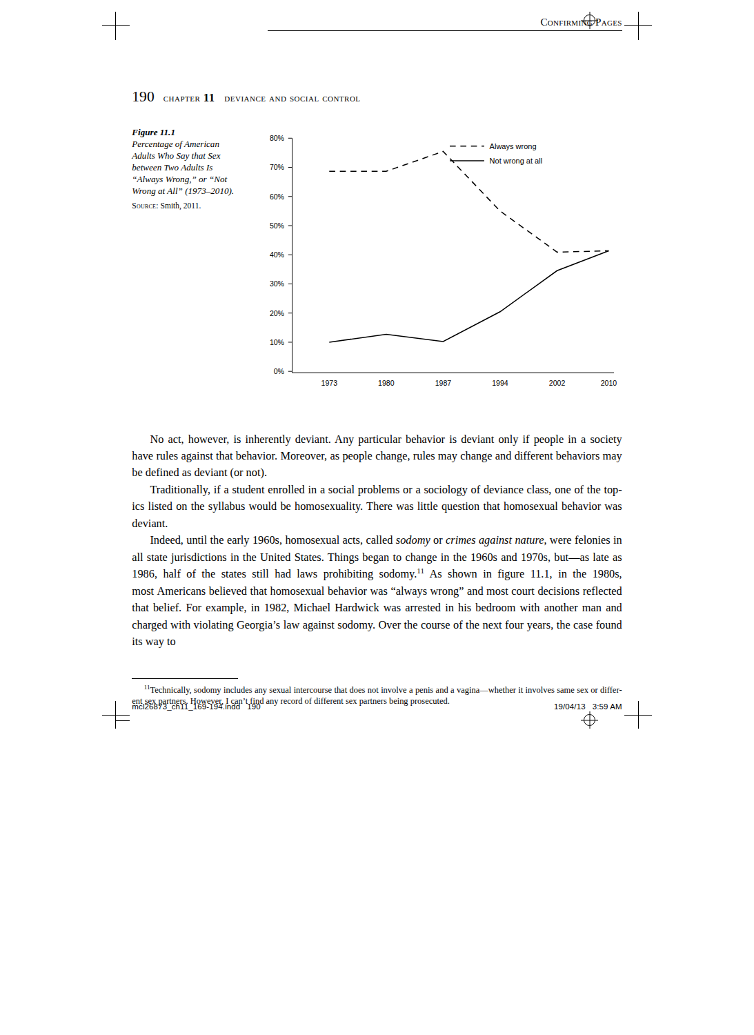Confirming Pages
190 chapter 11 deviance and social control
Figure 11.1 Percentage of American Adults Who Say that Sex between Two Adults Is “Always Wrong,” or “Not Wrong at All” (1973–2010). Source: Smith, 2011.
80% 70% 60% 50% 40% 30% 20% 10% 0% 1973 1980 1987 1994 2002 2010 Always wrong Not wrong at all
No act, however, is inherently deviant. Any particular behavior is deviant only if people in a society have rules against that behavior. Moreover, as people change, rules may change and different behaviors may be defined as deviant (or not).
Traditionally, if a student enrolled in a social problems or a sociology of deviance class, one of the topics listed on the syllabus would be homosexuality. There was little question that homosexual behavior was deviant.
Indeed, until the early 1960s, homosexual acts, called sodomy or crimes against nature, were felonies in all state jurisdictions in the United States. Things began to change in the 1960s and 1970s, but—as late as 1986, half of the states still had laws prohibiting sodomy.11 As shown in figure 11.1, in the 1980s, most Americans believed that homosexual behavior was “always wrong” and most court decisions reflected that belief. For example, in 1982, Michael Hardwick was arrested in his bedroom with another man and charged with violating Georgia’s law against sodomy. Over the course of the next four years, the case found its way to
11Technically, sodomy includes any sexual intercourse that does not involve a penis and a vagina—whether it involves same sex or different sex partners. However, I can’t find any record of different sex partners being prosecuted.
mcl26873_ch11_169-194.indd 190 19/04/13 3:59 AM